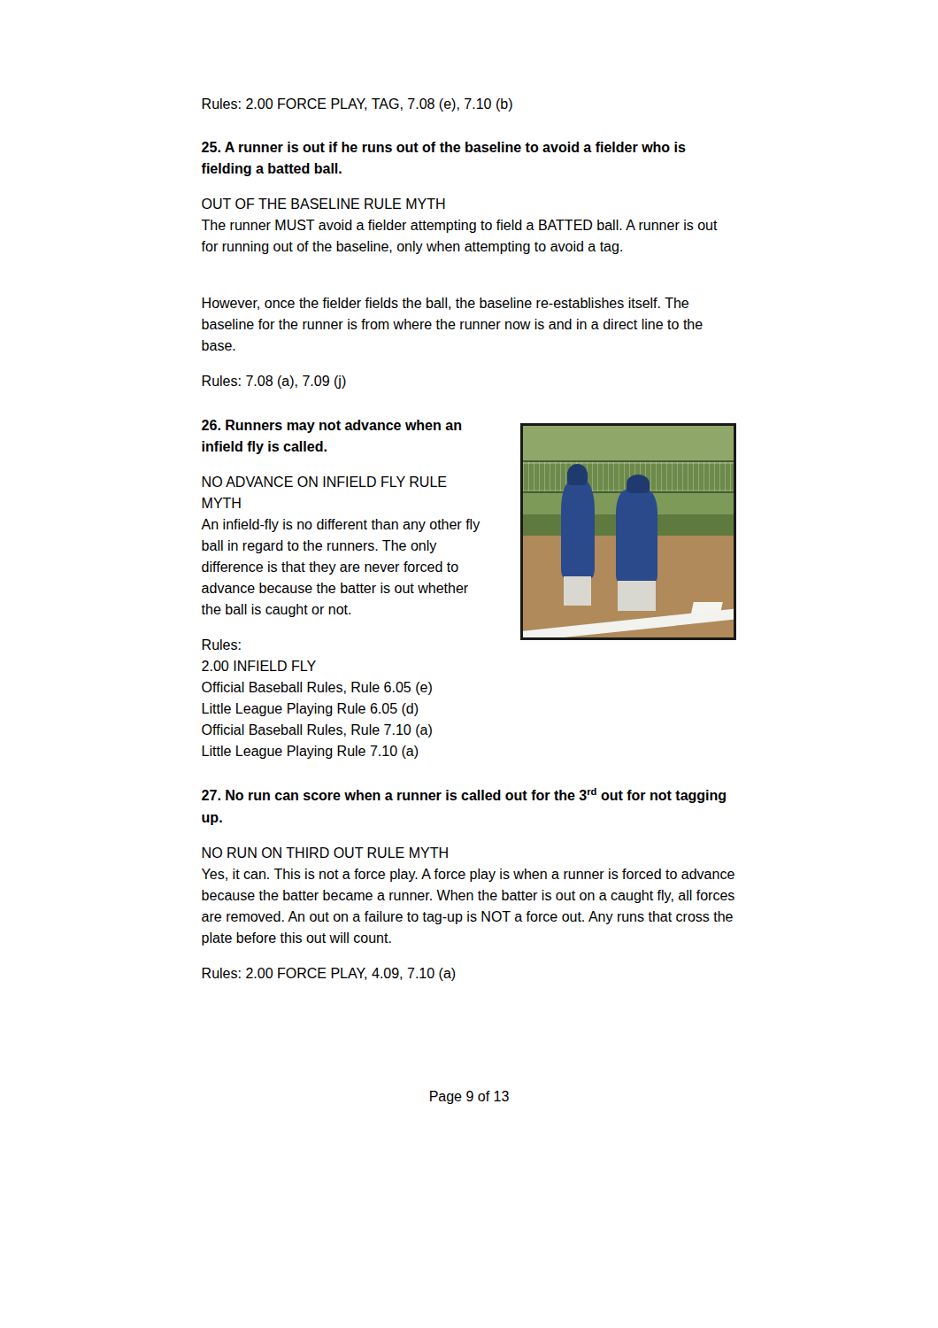Rules: 2.00 FORCE PLAY, TAG, 7.08 (e), 7.10 (b)
25. A runner is out if he runs out of the baseline to avoid a fielder who is fielding a batted ball.
OUT OF THE BASELINE RULE MYTH
The runner MUST avoid a fielder attempting to field a BATTED ball. A runner is out for running out of the baseline, only when attempting to avoid a tag.
However, once the fielder fields the ball, the baseline re-establishes itself. The baseline for the runner is from where the runner now is and in a direct line to the base.
Rules: 7.08 (a), 7.09 (j)
26. Runners may not advance when an infield fly is called.
NO ADVANCE ON INFIELD FLY RULE MYTH
An infield-fly is no different than any other fly ball in regard to the runners. The only difference is that they are never forced to advance because the batter is out whether the ball is caught or not.
Rules:
2.00 INFIELD FLY
Official Baseball Rules, Rule 6.05 (e)
Little League Playing Rule 6.05 (d)
Official Baseball Rules, Rule 7.10 (a)
Little League Playing Rule 7.10 (a)
27. No run can score when a runner is called out for the 3rd out for not tagging up.
NO RUN ON THIRD OUT RULE MYTH
Yes, it can. This is not a force play. A force play is when a runner is forced to advance because the batter became a runner. When the batter is out on a caught fly, all forces are removed. An out on a failure to tag-up is NOT a force out. Any runs that cross the plate before this out will count.
Rules: 2.00 FORCE PLAY, 4.09, 7.10 (a)
Page 9 of 13